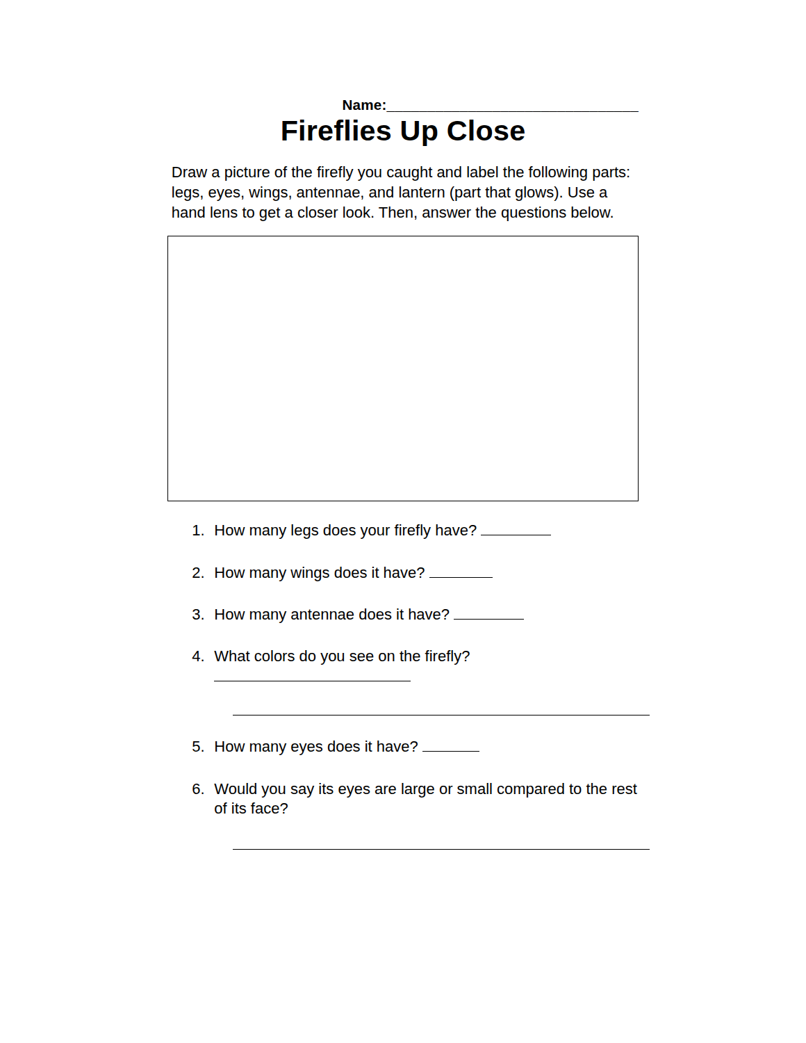Name:_______________________________
Fireflies Up Close
Draw a picture of the firefly you caught and label the following parts: legs, eyes, wings, antennae, and lantern (part that glows). Use a hand lens to get a closer look. Then, answer the questions below.
How many legs does your firefly have?
How many wings does it have?
How many antennae does it have?
What colors do you see on the firefly?
How many eyes does it have?
Would you say its eyes are large or small compared to the rest of its face?